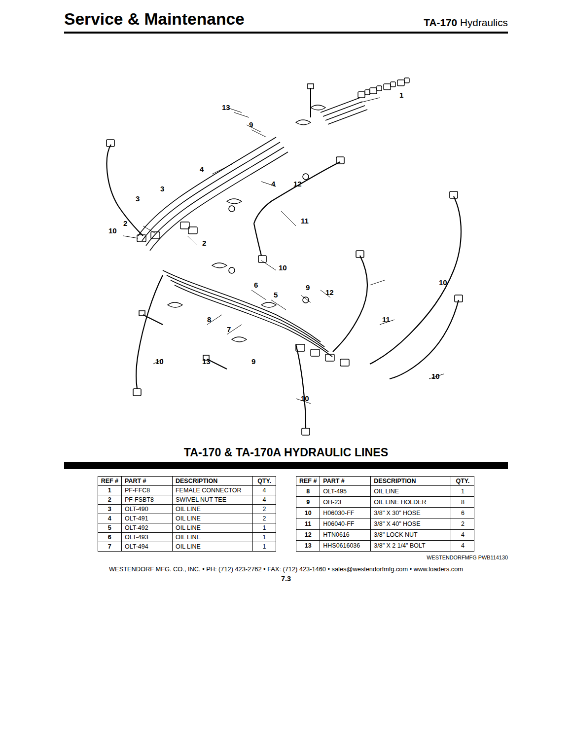Service & Maintenance
TA-170 Hydraulics
1 13 9 4 4 12 3 3 2 10 2 11 10 6 5 8 7 9 12 10 11 10 10 13 9 10
TA-170 & TA-170A HYDRAULIC LINES
| REF # | PART # | DESCRIPTION | QTY. |
| --- | --- | --- | --- |
| 1 | PF-FFC8 | FEMALE CONNECTOR | 4 |
| 2 | PF-FSBT8 | SWIVEL NUT TEE | 4 |
| 3 | OLT-490 | OIL LINE | 2 |
| 4 | OLT-491 | OIL LINE | 2 |
| 5 | OLT-492 | OIL LINE | 1 |
| 6 | OLT-493 | OIL LINE | 1 |
| 7 | OLT-494 | OIL LINE | 1 |
| REF # | PART # | DESCRIPTION | QTY. |
| --- | --- | --- | --- |
| 8 | OLT-495 | OIL LINE | 1 |
| 9 | OH-23 | OIL LINE HOLDER | 8 |
| 10 | H06030-FF | 3/8" X 30" HOSE | 6 |
| 11 | H06040-FF | 3/8" X 40" HOSE | 2 |
| 12 | HTN0616 | 3/8" LOCK NUT | 4 |
| 13 | HHS0616036 | 3/8" X 2 1/4" BOLT | 4 |
WESTENDORFMFG PWB114130
WESTENDORF MFG. CO., INC. • PH: (712) 423-2762 • FAX: (712) 423-1460 • sales@westendorfmfg.com • www.loaders.com
7.3